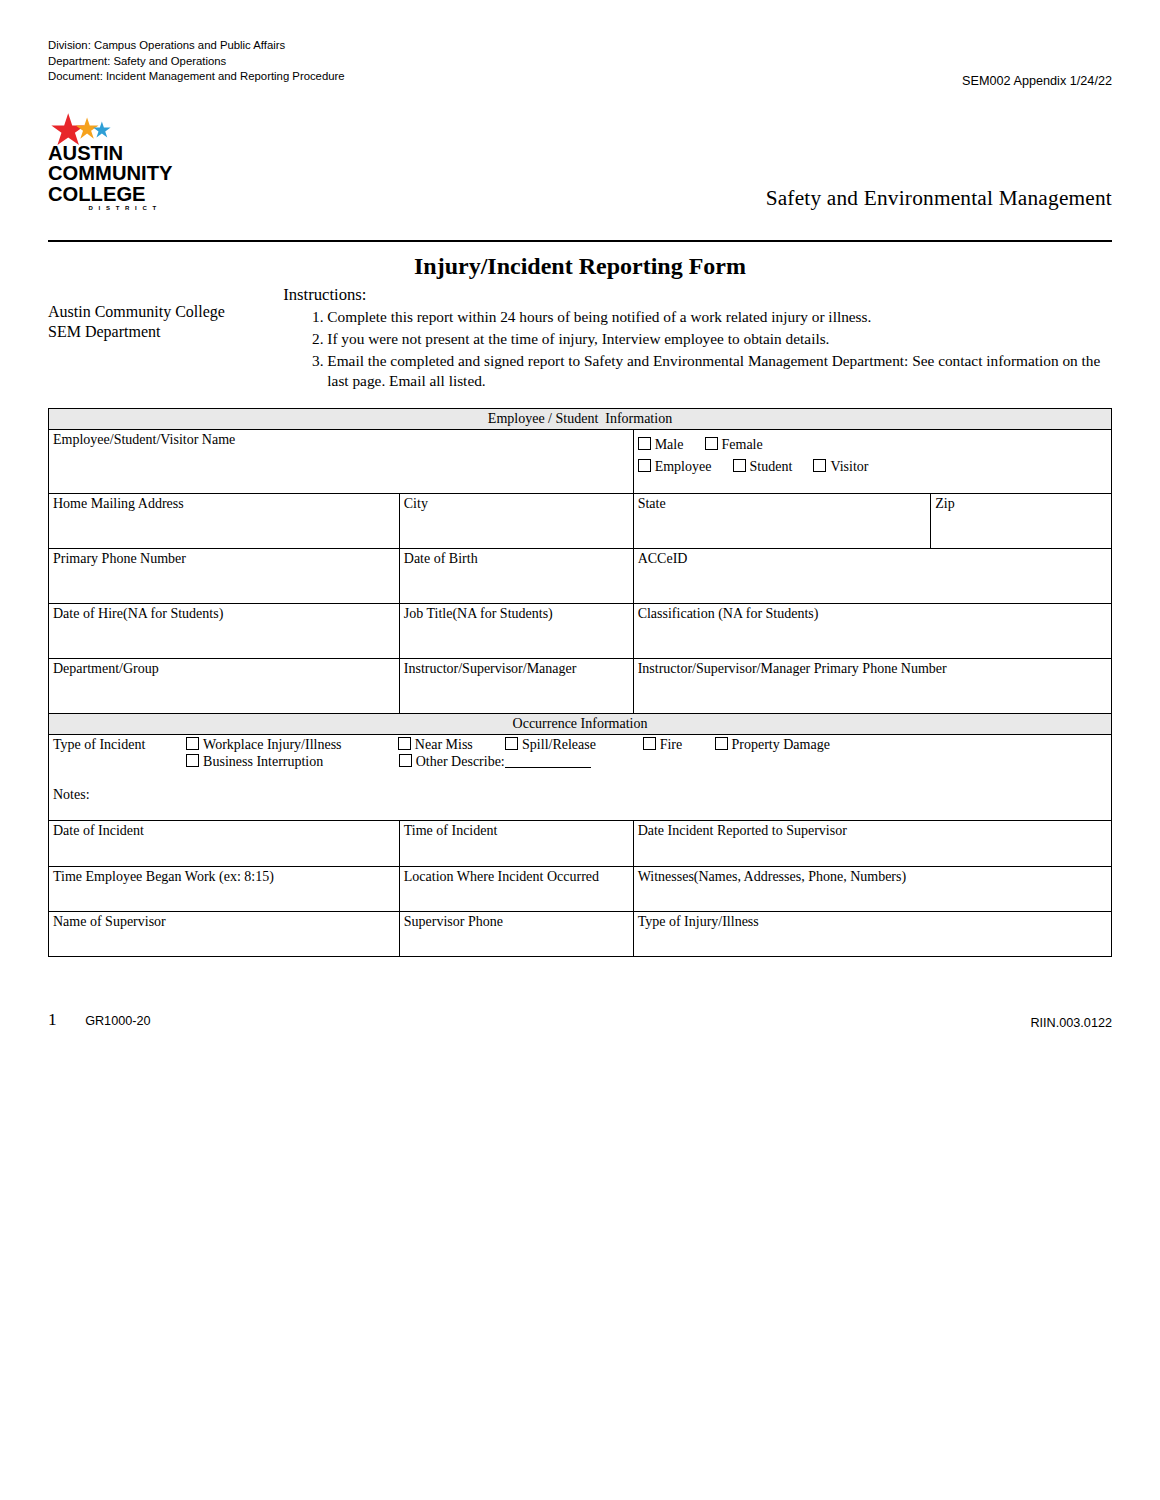Division: Campus Operations and Public Affairs
Department: Safety and Operations
Document: Incident Management and Reporting Procedure
SEM002 Appendix 1/24/22
Safety and Environmental Management
Injury/Incident Reporting Form
Austin Community College
SEM Department
Instructions:
Complete this report within 24 hours of being notified of a work related injury or illness.
If you were not present at the time of injury, Interview employee to obtain details.
Email the completed and signed report to Safety and Environmental Management Department: See contact information on the last page. Email all listed.
| Employee / Student Information |
| Employee/Student/Visitor Name | Male Female Employee Student Visitor |
| Home Mailing Address | City | State | Zip |
| Primary Phone Number | Date of Birth | ACCeID |
| Date of Hire(NA for Students) | Job Title(NA for Students) | Classification (NA for Students) |
| Department/Group | Instructor/Supervisor/Manager | Instructor/Supervisor/Manager Primary Phone Number |
| Occurrence Information |
| Type of Incident Workplace Injury/Illness Near Miss Spill/Release Fire Property Damage Business Interruption Other Describe: Notes: |
| Date of Incident | Time of Incident | Date Incident Reported to Supervisor |
| Time Employee Began Work (ex: 8:15) | Location Where Incident Occurred | Witnesses(Names, Addresses, Phone, Numbers) |
| Name of Supervisor | Supervisor Phone | Type of Injury/Illness |
1 GR1000-20 RIIN.003.0122